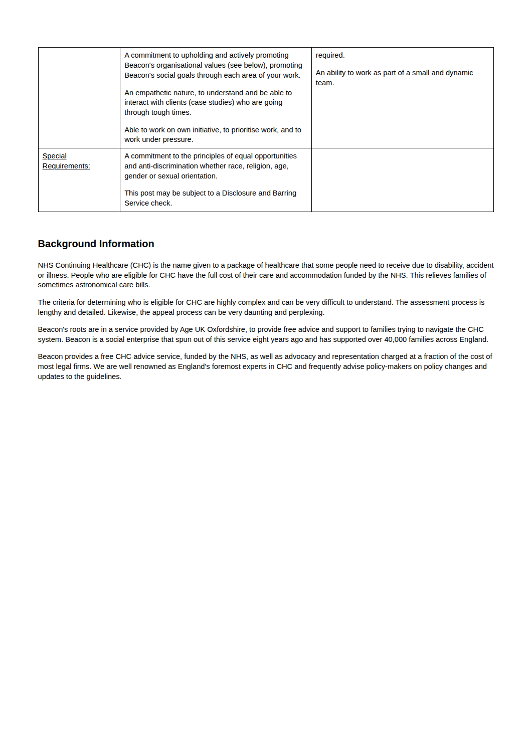| | A commitment to upholding and actively promoting Beacon's organisational values (see below), promoting Beacon's social goals through each area of your work. An empathetic nature, to understand and be able to interact with clients (case studies) who are going through tough times. Able to work on own initiative, to prioritise work, and to work under pressure. | required. An ability to work as part of a small and dynamic team. |
| Special Requirements: | A commitment to the principles of equal opportunities and anti-discrimination whether race, religion, age, gender or sexual orientation. This post may be subject to a Disclosure and Barring Service check. | |
Background Information
NHS Continuing Healthcare (CHC) is the name given to a package of healthcare that some people need to receive due to disability, accident or illness. People who are eligible for CHC have the full cost of their care and accommodation funded by the NHS. This relieves families of sometimes astronomical care bills.
The criteria for determining who is eligible for CHC are highly complex and can be very difficult to understand. The assessment process is lengthy and detailed. Likewise, the appeal process can be very daunting and perplexing.
Beacon's roots are in a service provided by Age UK Oxfordshire, to provide free advice and support to families trying to navigate the CHC system. Beacon is a social enterprise that spun out of this service eight years ago and has supported over 40,000 families across England.
Beacon provides a free CHC advice service, funded by the NHS, as well as advocacy and representation charged at a fraction of the cost of most legal firms. We are well renowned as England's foremost experts in CHC and frequently advise policy-makers on policy changes and updates to the guidelines.